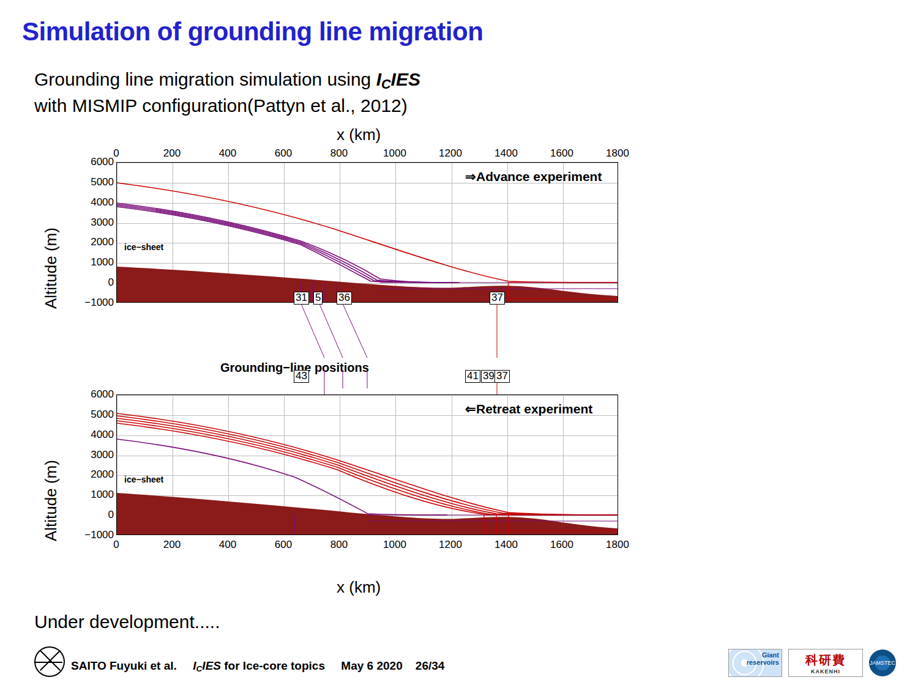Simulation of grounding line migration
Grounding line migration simulation using ICIES
with MISMIP configuration(Pattyn et al., 2012)
x (km)
0 200 400 600 800 1000 1200 1400 1600 1800
6000 5000 4000 3000 2000 1000 0 −1000
ice−sheet
bedrock
⇒Advance experiment
31
5
36
37
Grounding−line positions
43
41
39
37
6000 5000 4000 3000 2000 1000 0 −1000
ice−sheet
bedrock
⇐Retreat experiment
0 200 400 600 800 1000 1200 1400 1600 1800
x (km)
Altitude (m)
Altitude (m)
Under development.....
SAITO Fuyuki et al. ICIES for Ice-core topics May 6 2020 26/34
Giant
reservoirs
科研費
KAKENHI
JAMSTEC